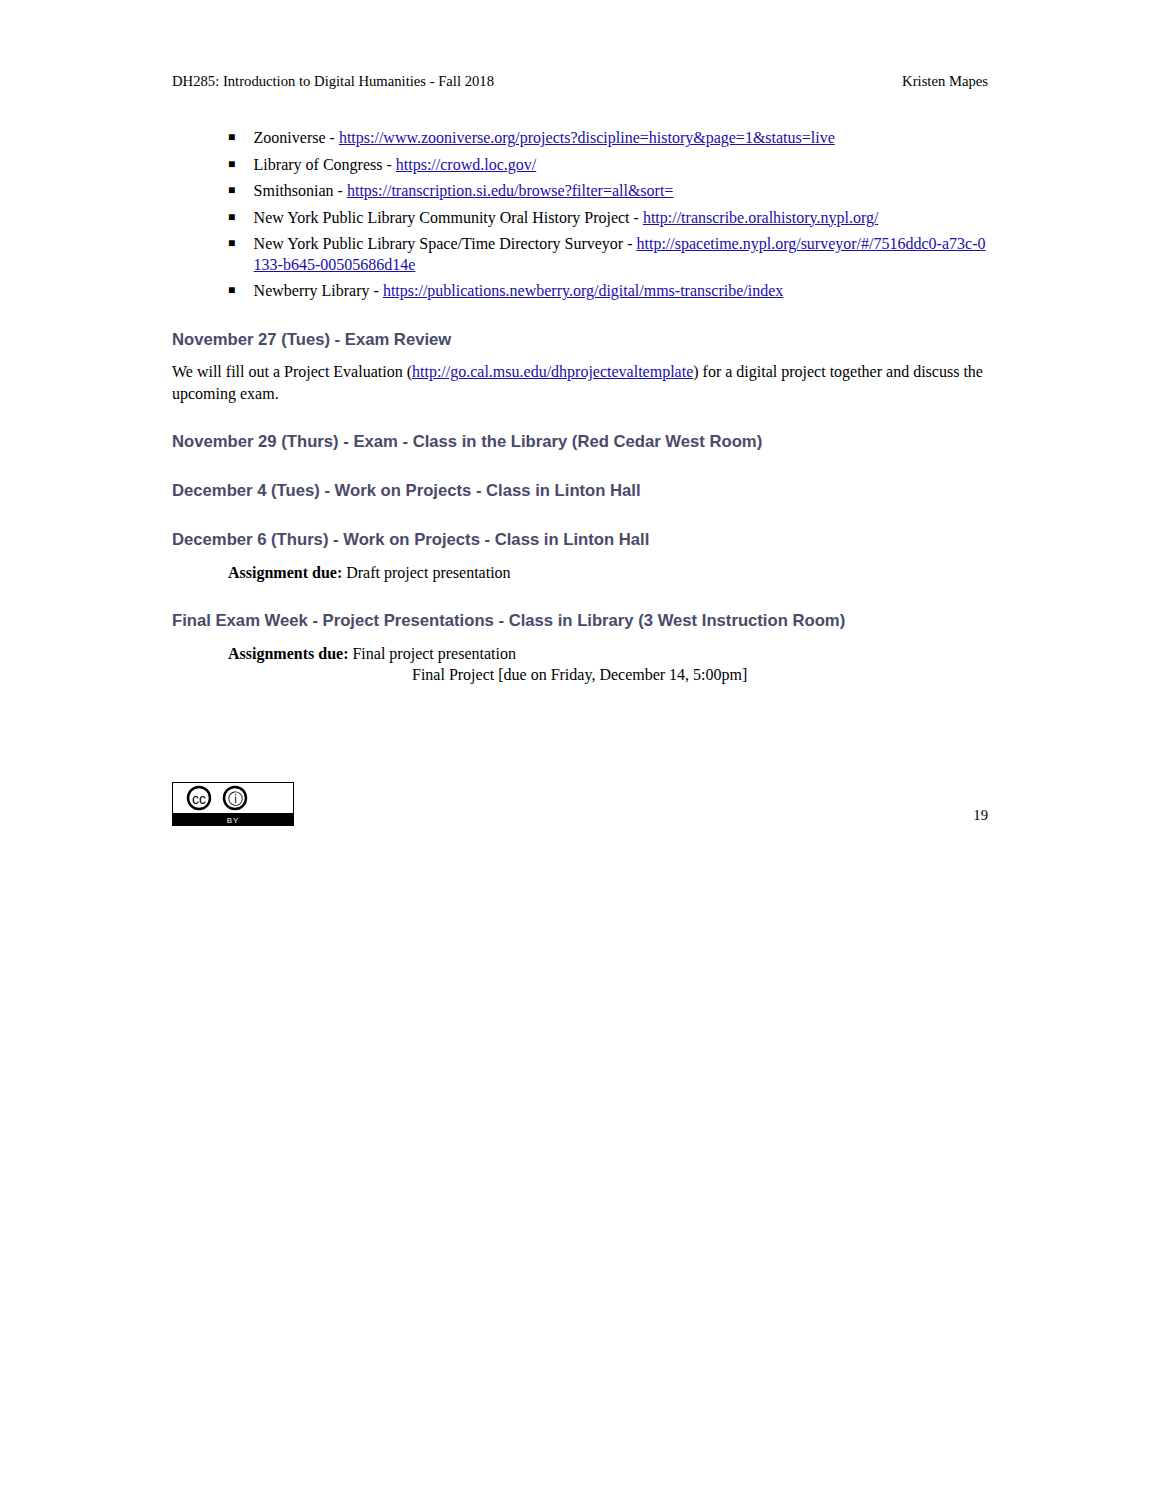DH285: Introduction to Digital Humanities - Fall 2018 Kristen Mapes
Zooniverse - https://www.zooniverse.org/projects?discipline=history&page=1&status=live
Library of Congress - https://crowd.loc.gov/
Smithsonian - https://transcription.si.edu/browse?filter=all&sort=
New York Public Library Community Oral History Project - http://transcribe.oralhistory.nypl.org/
New York Public Library Space/Time Directory Surveyor - http://spacetime.nypl.org/surveyor/#/7516ddc0-a73c-0133-b645-00505686d14e
Newberry Library - https://publications.newberry.org/digital/mms-transcribe/index
November 27 (Tues) - Exam Review
We will fill out a Project Evaluation (http://go.cal.msu.edu/dhprojectevaltemplate) for a digital project together and discuss the upcoming exam.
November 29 (Thurs) - Exam - Class in the Library (Red Cedar West Room)
December 4 (Tues) - Work on Projects - Class in Linton Hall
December 6 (Thurs) - Work on Projects - Class in Linton Hall
Assignment due: Draft project presentation
Final Exam Week - Project Presentations - Class in Library (3 West Instruction Room)
Assignments due: Final project presentation Final Project [due on Friday, December 14, 5:00pm]
cc ⓘ BY 19